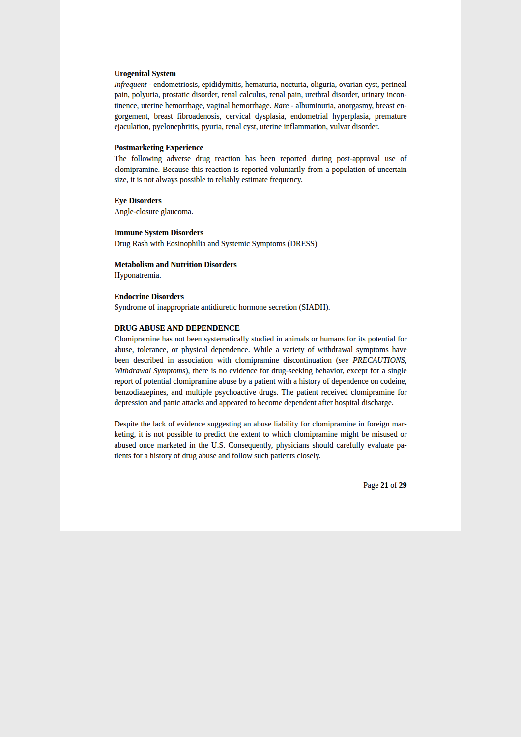Urogenital System
Infrequent - endometriosis, epididymitis, hematuria, nocturia, oliguria, ovarian cyst, perineal pain, polyuria, prostatic disorder, renal calculus, renal pain, urethral disorder, urinary incontinence, uterine hemorrhage, vaginal hemorrhage. Rare - albuminuria, anorgasmy, breast engorgement, breast fibroadenosis, cervical dysplasia, endometrial hyperplasia, premature ejaculation, pyelonephritis, pyuria, renal cyst, uterine inflammation, vulvar disorder.
Postmarketing Experience
The following adverse drug reaction has been reported during post-approval use of clomipramine. Because this reaction is reported voluntarily from a population of uncertain size, it is not always possible to reliably estimate frequency.
Eye Disorders
Angle-closure glaucoma.
Immune System Disorders
Drug Rash with Eosinophilia and Systemic Symptoms (DRESS)
Metabolism and Nutrition Disorders
Hyponatremia.
Endocrine Disorders
Syndrome of inappropriate antidiuretic hormone secretion (SIADH).
DRUG ABUSE AND DEPENDENCE
Clomipramine has not been systematically studied in animals or humans for its potential for abuse, tolerance, or physical dependence. While a variety of withdrawal symptoms have been described in association with clomipramine discontinuation (see PRECAUTIONS, Withdrawal Symptoms), there is no evidence for drug-seeking behavior, except for a single report of potential clomipramine abuse by a patient with a history of dependence on codeine, benzodiazepines, and multiple psychoactive drugs. The patient received clomipramine for depression and panic attacks and appeared to become dependent after hospital discharge.
Despite the lack of evidence suggesting an abuse liability for clomipramine in foreign marketing, it is not possible to predict the extent to which clomipramine might be misused or abused once marketed in the U.S. Consequently, physicians should carefully evaluate patients for a history of drug abuse and follow such patients closely.
Page 21 of 29